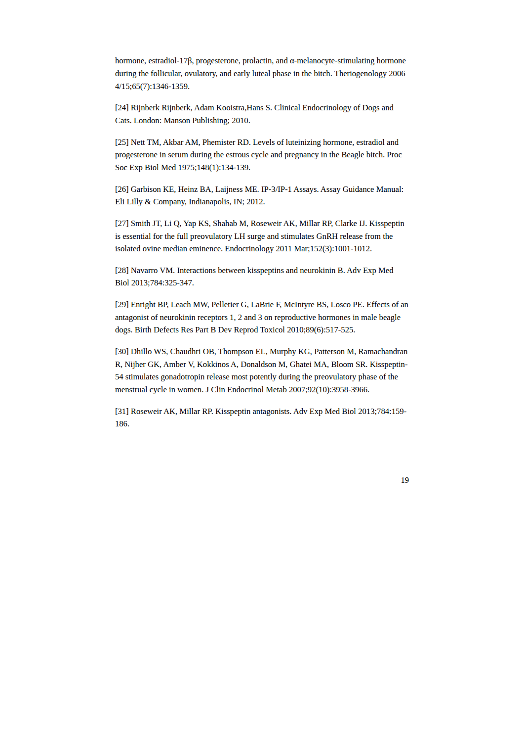hormone, estradiol-17β, progesterone, prolactin, and α-melanocyte-stimulating hormone during the follicular, ovulatory, and early luteal phase in the bitch. Theriogenology 2006 4/15;65(7):1346-1359.
[24] Rijnberk Rijnberk, Adam Kooistra,Hans S. Clinical Endocrinology of Dogs and Cats. London: Manson Publishing; 2010.
[25] Nett TM, Akbar AM, Phemister RD. Levels of luteinizing hormone, estradiol and progesterone in serum during the estrous cycle and pregnancy in the Beagle bitch. Proc Soc Exp Biol Med 1975;148(1):134-139.
[26] Garbison KE, Heinz BA, Laijness ME. IP-3/IP-1 Assays. Assay Guidance Manual: Eli Lilly & Company, Indianapolis, IN; 2012.
[27] Smith JT, Li Q, Yap KS, Shahab M, Roseweir AK, Millar RP, Clarke IJ. Kisspeptin is essential for the full preovulatory LH surge and stimulates GnRH release from the isolated ovine median eminence. Endocrinology 2011 Mar;152(3):1001-1012.
[28] Navarro VM. Interactions between kisspeptins and neurokinin B. Adv Exp Med Biol 2013;784:325-347.
[29] Enright BP, Leach MW, Pelletier G, LaBrie F, McIntyre BS, Losco PE. Effects of an antagonist of neurokinin receptors 1, 2 and 3 on reproductive hormones in male beagle dogs. Birth Defects Res Part B Dev Reprod Toxicol 2010;89(6):517-525.
[30] Dhillo WS, Chaudhri OB, Thompson EL, Murphy KG, Patterson M, Ramachandran R, Nijher GK, Amber V, Kokkinos A, Donaldson M, Ghatei MA, Bloom SR. Kisspeptin-54 stimulates gonadotropin release most potently during the preovulatory phase of the menstrual cycle in women. J Clin Endocrinol Metab 2007;92(10):3958-3966.
[31] Roseweir AK, Millar RP. Kisspeptin antagonists. Adv Exp Med Biol 2013;784:159-186.
19